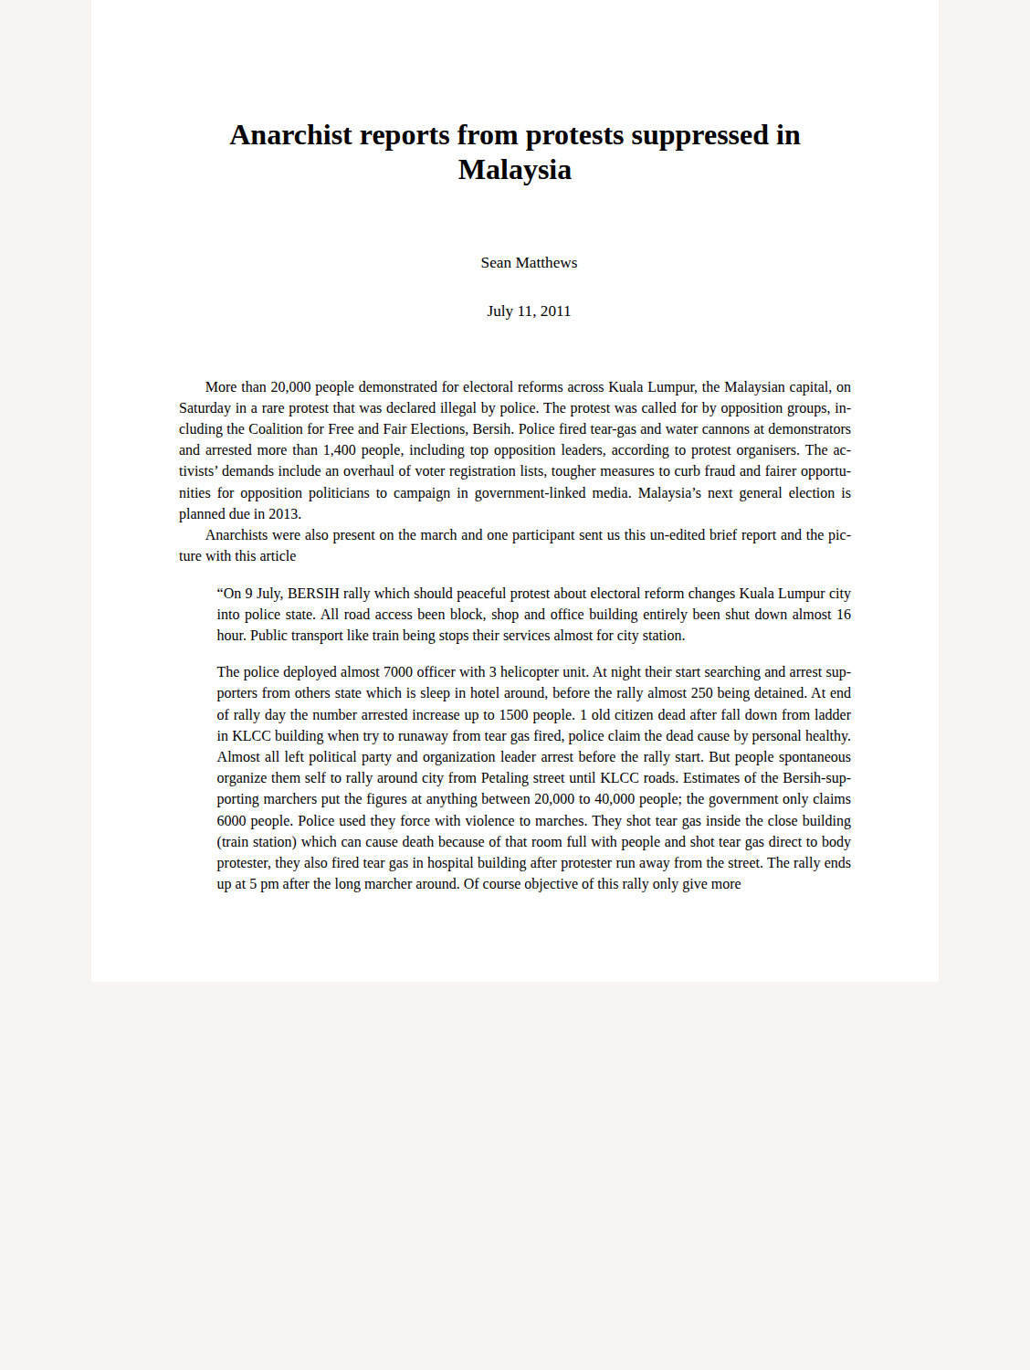Anarchist reports from protests suppressed in Malaysia
Sean Matthews
July 11, 2011
More than 20,000 people demonstrated for electoral reforms across Kuala Lumpur, the Malaysian capital, on Saturday in a rare protest that was declared illegal by police. The protest was called for by opposition groups, including the Coalition for Free and Fair Elections, Bersih. Police fired tear-gas and water cannons at demonstrators and arrested more than 1,400 people, including top opposition leaders, according to protest organisers. The activists’ demands include an overhaul of voter registration lists, tougher measures to curb fraud and fairer opportunities for opposition politicians to campaign in government-linked media. Malaysia’s next general election is planned due in 2013.
Anarchists were also present on the march and one participant sent us this un-edited brief report and the picture with this article
“On 9 July, BERSIH rally which should peaceful protest about electoral reform changes Kuala Lumpur city into police state. All road access been block, shop and office building entirely been shut down almost 16 hour. Public transport like train being stops their services almost for city station.
The police deployed almost 7000 officer with 3 helicopter unit. At night their start searching and arrest supporters from others state which is sleep in hotel around, before the rally almost 250 being detained. At end of rally day the number arrested increase up to 1500 people. 1 old citizen dead after fall down from ladder in KLCC building when try to runaway from tear gas fired, police claim the dead cause by personal healthy. Almost all left political party and organization leader arrest before the rally start. But people spontaneous organize them self to rally around city from Petaling street until KLCC roads. Estimates of the Bersih-supporting marchers put the figures at anything between 20,000 to 40,000 people; the government only claims 6000 people. Police used they force with violence to marches. They shot tear gas inside the close building (train station) which can cause death because of that room full with people and shot tear gas direct to body protester, they also fired tear gas in hospital building after protester run away from the street. The rally ends up at 5 pm after the long marcher around. Of course objective of this rally only give more